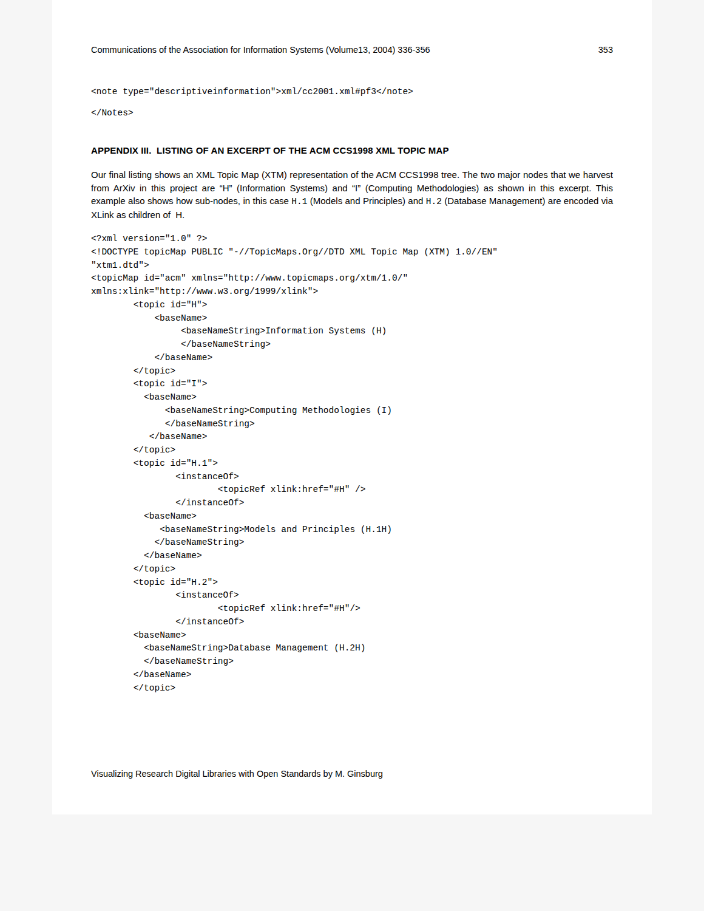Communications of the Association for Information Systems (Volume13, 2004) 336-356
353
<note type="descriptiveinformation">xml/cc2001.xml#pf3</note>
</Notes>
APPENDIX III. LISTING OF AN EXCERPT OF THE ACM CCS1998 XML TOPIC MAP
Our final listing shows an XML Topic Map (XTM) representation of the ACM CCS1998 tree. The two major nodes that we harvest from ArXiv in this project are “H” (Information Systems) and “I” (Computing Methodologies) as shown in this excerpt. This example also shows how sub-nodes, in this case H.1 (Models and Principles) and H.2 (Database Management) are encoded via XLink as children of H.
<?xml version="1.0" ?>
<!DOCTYPE topicMap PUBLIC "-//TopicMaps.Org//DTD XML Topic Map (XTM) 1.0//EN"
"xtm1.dtd">
<topicMap id="acm" xmlns="http://www.topicmaps.org/xtm/1.0/"
xmlns:xlink="http://www.w3.org/1999/xlink">
        <topic id="H">
            <baseName>
                 <baseNameString>Information Systems (H)
                 </baseNameString>
            </baseName>
        </topic>
        <topic id="I">
          <baseName>
              <baseNameString>Computing Methodologies (I)
              </baseNameString>
           </baseName>
        </topic>
        <topic id="H.1">
                <instanceOf>
                        <topicRef xlink:href="#H" />
                </instanceOf>
          <baseName>
             <baseNameString>Models and Principles (H.1H)
            </baseNameString>
          </baseName>
        </topic>
        <topic id="H.2">
                <instanceOf>
                        <topicRef xlink:href="#H"/>
                </instanceOf>
        <baseName>
          <baseNameString>Database Management (H.2H)
          </baseNameString>
        </baseName>
        </topic>
Visualizing Research Digital Libraries with Open Standards by M. Ginsburg